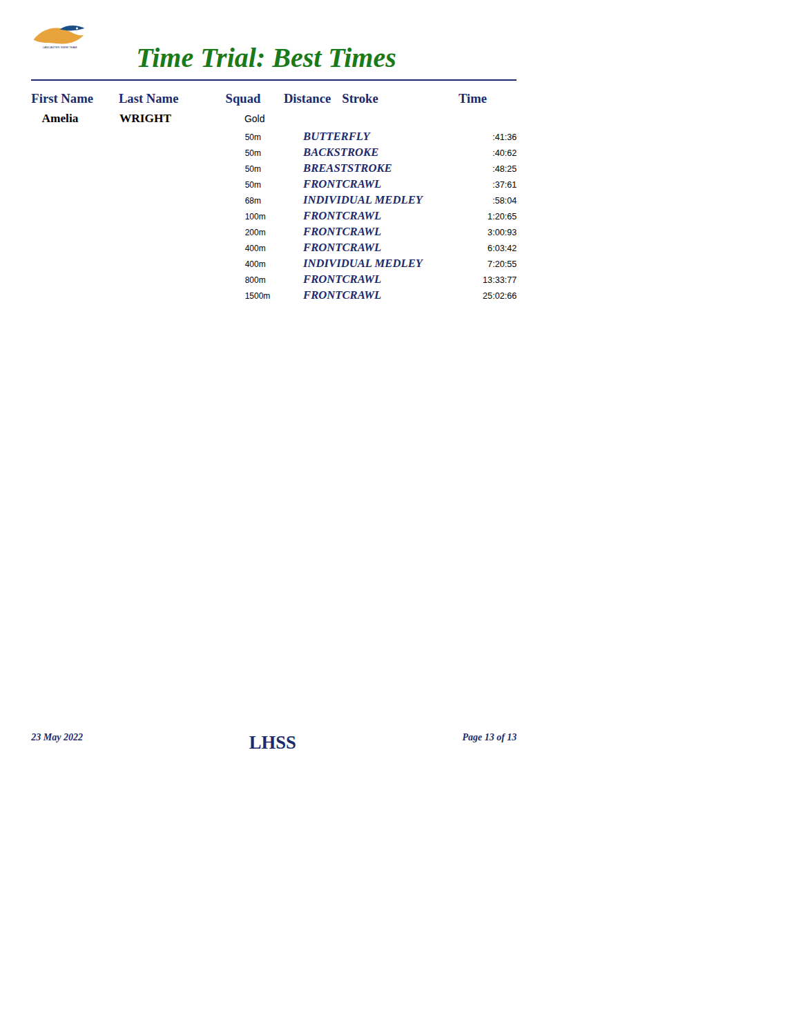LANCASTER SWIM TEAM
Time Trial: Best Times
| First Name | Last Name | Squad | Distance | Stroke | Time |
| --- | --- | --- | --- | --- | --- |
| Amelia | WRIGHT | Gold | |
| | 50m | BUTTERFLY | :41:36 |
| | 50m | BACKSTROKE | :40:62 |
| | 50m | BREASTSTROKE | :48:25 |
| | 50m | FRONTCRAWL | :37:61 |
| | 68m | INDIVIDUAL MEDLEY | :58:04 |
| | 100m | FRONTCRAWL | 1:20:65 |
| | 200m | FRONTCRAWL | 3:00:93 |
| | 400m | FRONTCRAWL | 6:03:42 |
| | 400m | INDIVIDUAL MEDLEY | 7:20:55 |
| | 800m | FRONTCRAWL | 13:33:77 |
| | 1500m | FRONTCRAWL | 25:02:66 |
23 May 2022
Page 13 of 13
LHSS